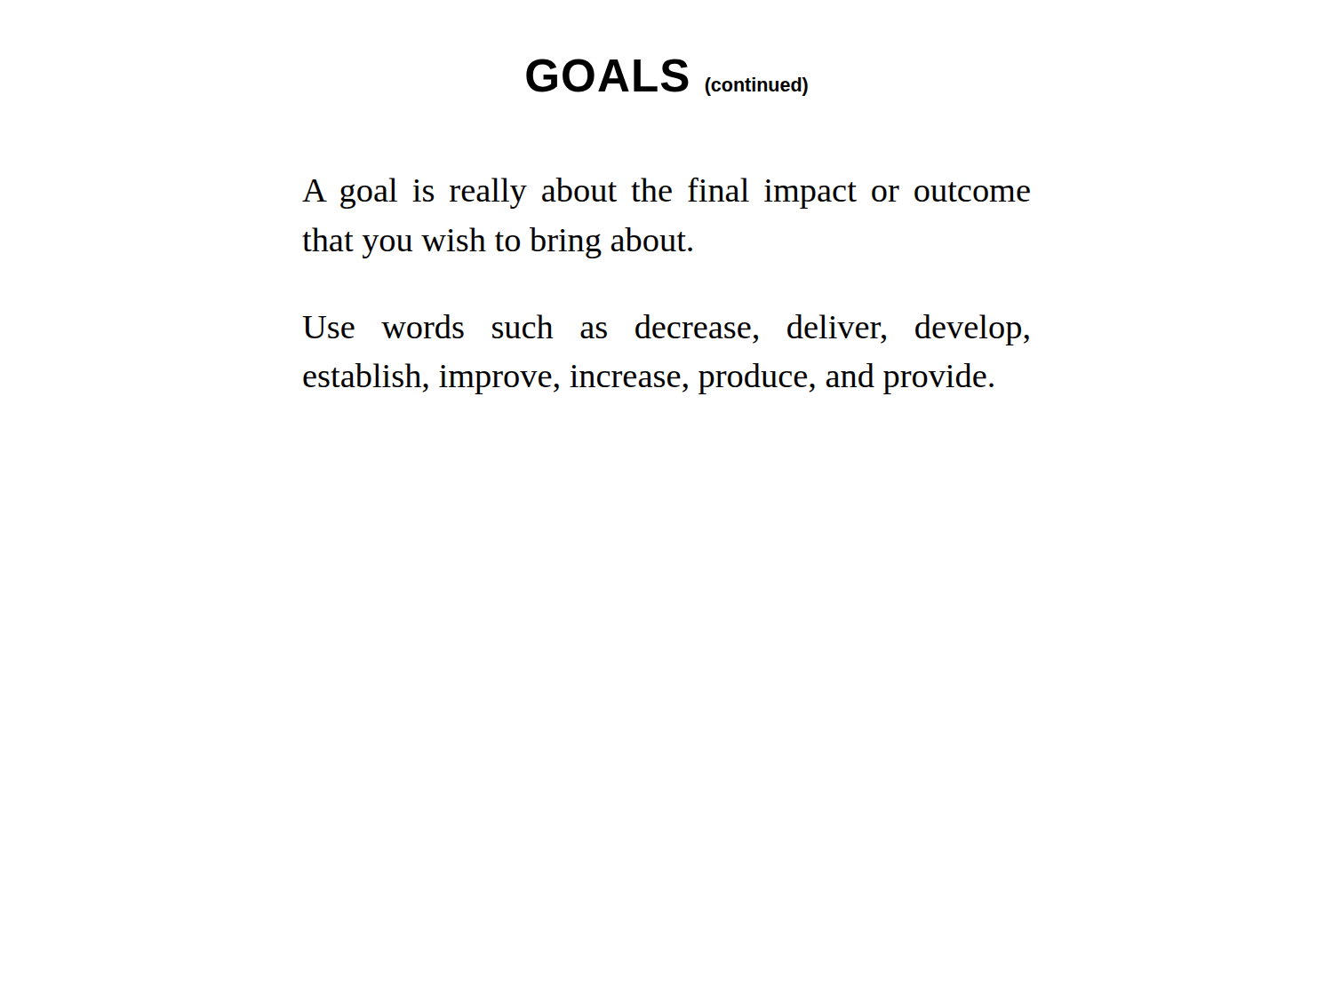GOALS (continued)
A goal is really about the final impact or outcome that you wish to bring about.
Use words such as decrease, deliver, develop, establish, improve, increase, produce, and provide.